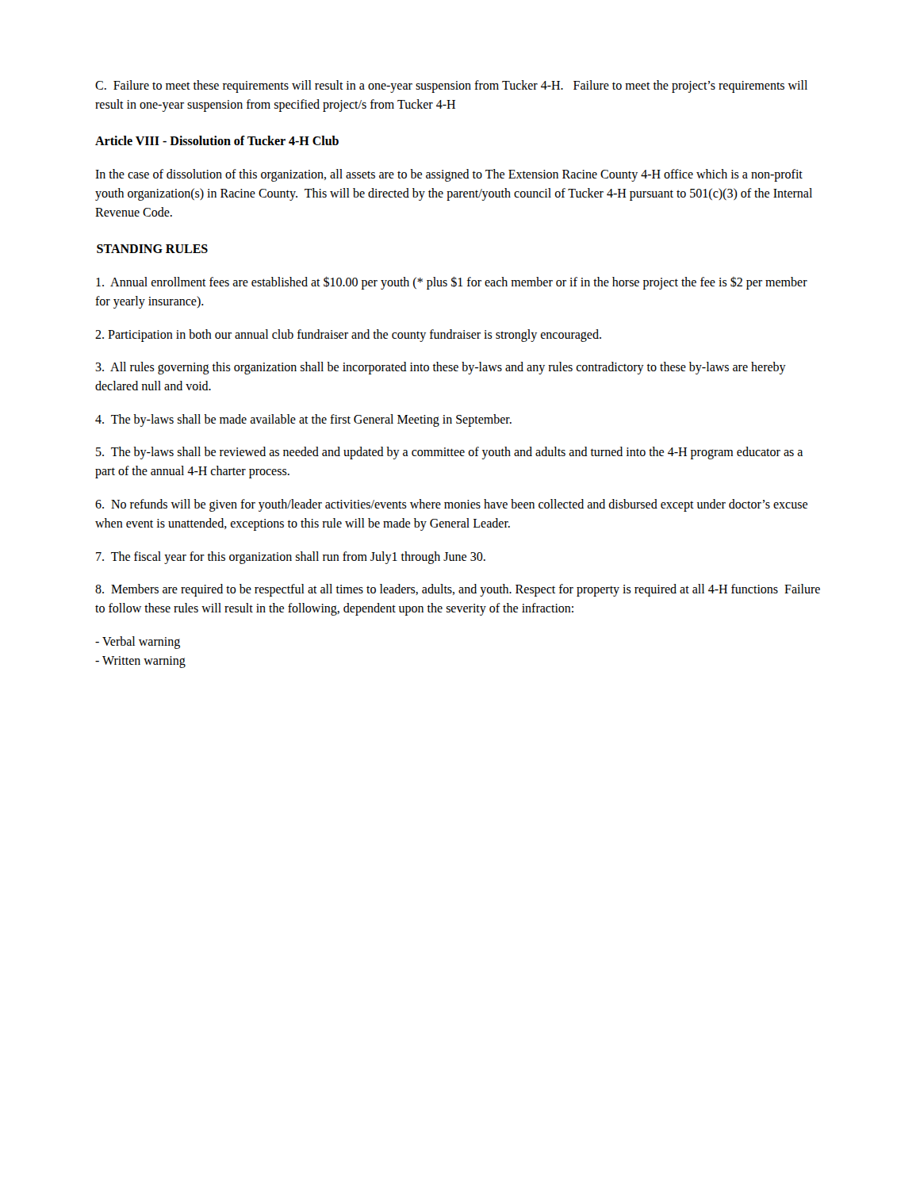C. Failure to meet these requirements will result in a one-year suspension from Tucker 4-H. Failure to meet the project’s requirements will result in one-year suspension from specified project/s from Tucker 4-H
Article VIII - Dissolution of Tucker 4-H Club
In the case of dissolution of this organization, all assets are to be assigned to The Extension Racine County 4-H office which is a non-profit youth organization(s) in Racine County. This will be directed by the parent/youth council of Tucker 4-H pursuant to 501(c)(3) of the Internal Revenue Code.
STANDING RULES
1. Annual enrollment fees are established at $10.00 per youth (* plus $1 for each member or if in the horse project the fee is $2 per member for yearly insurance).
2. Participation in both our annual club fundraiser and the county fundraiser is strongly encouraged.
3. All rules governing this organization shall be incorporated into these by-laws and any rules contradictory to these by-laws are hereby declared null and void.
4. The by-laws shall be made available at the first General Meeting in September.
5. The by-laws shall be reviewed as needed and updated by a committee of youth and adults and turned into the 4-H program educator as a part of the annual 4-H charter process.
6. No refunds will be given for youth/leader activities/events where monies have been collected and disbursed except under doctor’s excuse when event is unattended, exceptions to this rule will be made by General Leader.
7. The fiscal year for this organization shall run from July1 through June 30.
8. Members are required to be respectful at all times to leaders, adults, and youth. Respect for property is required at all 4-H functions Failure to follow these rules will result in the following, dependent upon the severity of the infraction:
Verbal warning
Written warning